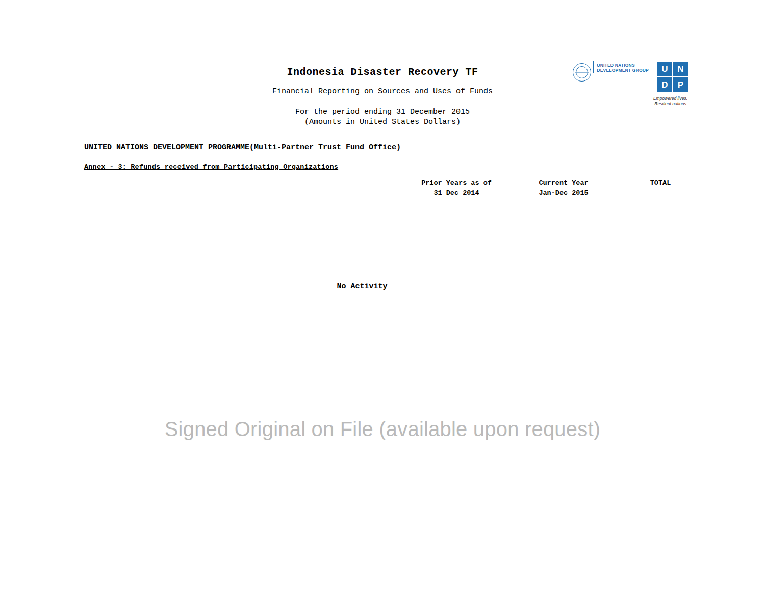UNITED NATIONS
DEVELOPMENT GROUP
UNDP
Empowered lives.
Resilient nations.
Indonesia Disaster Recovery TF
Financial Reporting on Sources and Uses of Funds
For the period ending 31 December 2015
(Amounts in United States Dollars)
UNITED NATIONS DEVELOPMENT PROGRAMME(Multi-Partner Trust Fund Office)
Annex - 3: Refunds received from Participating Organizations
| | Prior Years as of | Current Year | TOTAL |
| --- | --- | --- | --- |
| | 31 Dec 2014 | Jan-Dec 2015 | |
No Activity
Signed Original on File (available upon request)